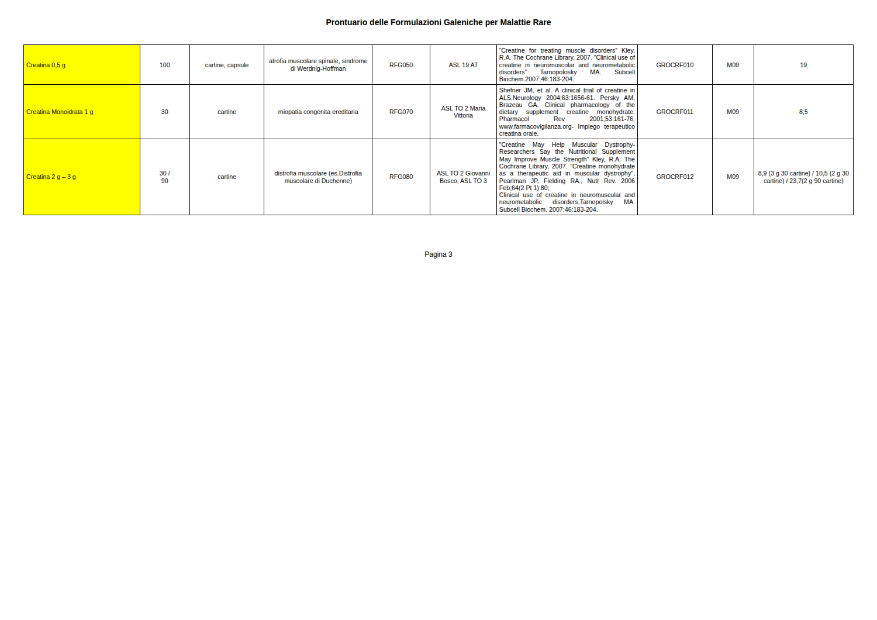Prontuario delle Formulazioni Galeniche per Malattie Rare
| Creatina 0,5 g | 100 | cartine, capsule | atrofia muscolare spinale, sindrome di Werdnig-Hoffman | RFG050 | ASL 19 AT | “Creatine for treating muscle disorders” Kley, R.A. The Cochrane Library, 2007. “Clinical use of creatine in neuromuscolar and neurometabolic disorders” Tarnopolosky MA. Subcell Biochem.2007;46:183-204. | GROCRF010 | M09 | 19 |
| Creatina Monoidrata 1 g | 30 | cartine | miopatia congenita ereditaria | RFG070 | ASL TO 2 Maria Vittoria | Shefner JM, et al. A clinical trial of creatine in ALS.Neurology 2004;63:1656-61. Persky AM, Brazeau GA. Clinical pharmacology of the dietary supplement creatine monohydrate. Pharmacol Rev 2001;53:161-76. www.farmacovigilanza.org- Impiego terapeutico creatina orale. | GROCRF011 | M09 | 8,5 |
| Creatina 2 g – 3 g | 30 / 90 | cartine | distrofia muscolare (es.Distrofia muscolare di Duchenne) | RFG080 | ASL TO 2 Giovanni Bosco, ASL TO 3 | "Creatine May Help Muscular Dystrophy- Researchers Say the Nutritional Supplement May Improve Muscle Strength" Kley, R.A. The Cochrane Library, 2007. "Creatine monohydrate as a therapeutic aid in muscular dystrophy", Pearlman JP, Fielding RA., Nutr Rev. 2006 Feb;64(2 Pt 1):80; Clinical use of creatine in neuromuscular and neurometabolic disorders.Tarnopolsky MA. Subcell Biochem. 2007;46:183-204. | GROCRF012 | M09 | 8,9 (3 g 30 cartine) / 10,5 (2 g 30 cartine) / 23,7(2 g 90 cartine) |
Pagina 3